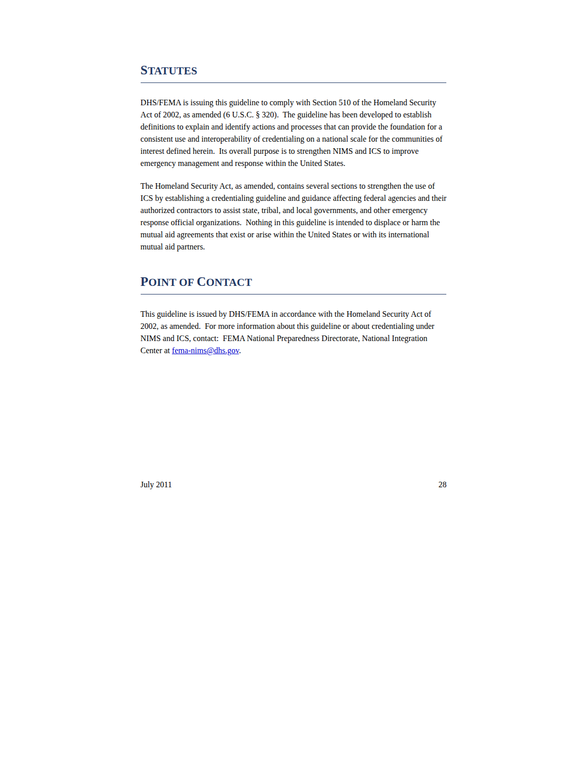STATUTES
DHS/FEMA is issuing this guideline to comply with Section 510 of the Homeland Security Act of 2002, as amended (6 U.S.C. § 320). The guideline has been developed to establish definitions to explain and identify actions and processes that can provide the foundation for a consistent use and interoperability of credentialing on a national scale for the communities of interest defined herein. Its overall purpose is to strengthen NIMS and ICS to improve emergency management and response within the United States.
The Homeland Security Act, as amended, contains several sections to strengthen the use of ICS by establishing a credentialing guideline and guidance affecting federal agencies and their authorized contractors to assist state, tribal, and local governments, and other emergency response official organizations. Nothing in this guideline is intended to displace or harm the mutual aid agreements that exist or arise within the United States or with its international mutual aid partners.
POINT OF CONTACT
This guideline is issued by DHS/FEMA in accordance with the Homeland Security Act of 2002, as amended. For more information about this guideline or about credentialing under NIMS and ICS, contact: FEMA National Preparedness Directorate, National Integration Center at fema-nims@dhs.gov.
July 2011
28